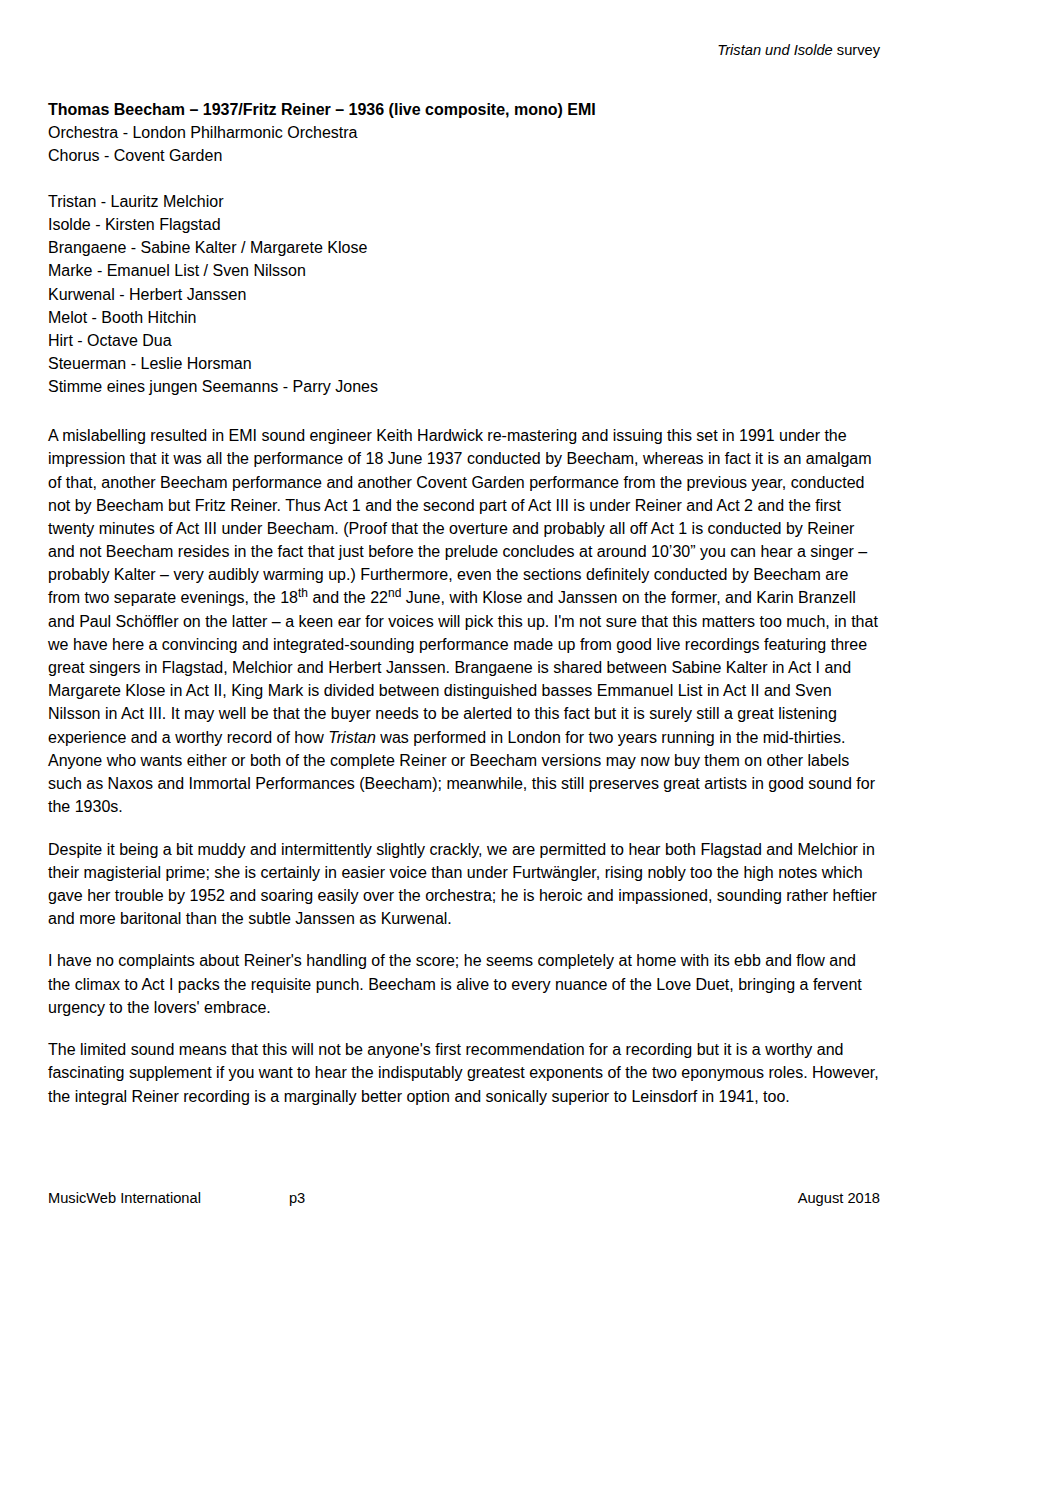Tristan und Isolde survey
Thomas Beecham – 1937/Fritz Reiner – 1936 (live composite, mono) EMI
Orchestra - London Philharmonic Orchestra
Chorus - Covent Garden
Tristan - Lauritz Melchior
Isolde - Kirsten Flagstad
Brangaene - Sabine Kalter / Margarete Klose
Marke - Emanuel List / Sven Nilsson
Kurwenal - Herbert Janssen
Melot - Booth Hitchin
Hirt - Octave Dua
Steuerman - Leslie Horsman
Stimme eines jungen Seemanns - Parry Jones
A mislabelling resulted in EMI sound engineer Keith Hardwick re-mastering and issuing this set in 1991 under the impression that it was all the performance of 18 June 1937 conducted by Beecham, whereas in fact it is an amalgam of that, another Beecham performance and another Covent Garden performance from the previous year, conducted not by Beecham but Fritz Reiner. Thus Act 1 and the second part of Act III is under Reiner and Act 2 and the first twenty minutes of Act III under Beecham. (Proof that the overture and probably all off Act 1 is conducted by Reiner and not Beecham resides in the fact that just before the prelude concludes at around 10’30” you can hear a singer – probably Kalter – very audibly warming up.) Furthermore, even the sections definitely conducted by Beecham are from two separate evenings, the 18th and the 22nd June, with Klose and Janssen on the former, and Karin Branzell and Paul Schöffler on the latter – a keen ear for voices will pick this up. I'm not sure that this matters too much, in that we have here a convincing and integrated-sounding performance made up from good live recordings featuring three great singers in Flagstad, Melchior and Herbert Janssen. Brangaene is shared between Sabine Kalter in Act I and Margarete Klose in Act II, King Mark is divided between distinguished basses Emmanuel List in Act II and Sven Nilsson in Act III. It may well be that the buyer needs to be alerted to this fact but it is surely still a great listening experience and a worthy record of how Tristan was performed in London for two years running in the mid-thirties. Anyone who wants either or both of the complete Reiner or Beecham versions may now buy them on other labels such as Naxos and Immortal Performances (Beecham); meanwhile, this still preserves great artists in good sound for the 1930s.
Despite it being a bit muddy and intermittently slightly crackly, we are permitted to hear both Flagstad and Melchior in their magisterial prime; she is certainly in easier voice than under Furtwängler, rising nobly too the high notes which gave her trouble by 1952 and soaring easily over the orchestra; he is heroic and impassioned, sounding rather heftier and more baritonal than the subtle Janssen as Kurwenal.
I have no complaints about Reiner's handling of the score; he seems completely at home with its ebb and flow and the climax to Act I packs the requisite punch. Beecham is alive to every nuance of the Love Duet, bringing a fervent urgency to the lovers' embrace.
The limited sound means that this will not be anyone's first recommendation for a recording but it is a worthy and fascinating supplement if you want to hear the indisputably greatest exponents of the two eponymous roles. However, the integral Reiner recording is a marginally better option and sonically superior to Leinsdorf in 1941, too.
MusicWeb International
p3
August 2018